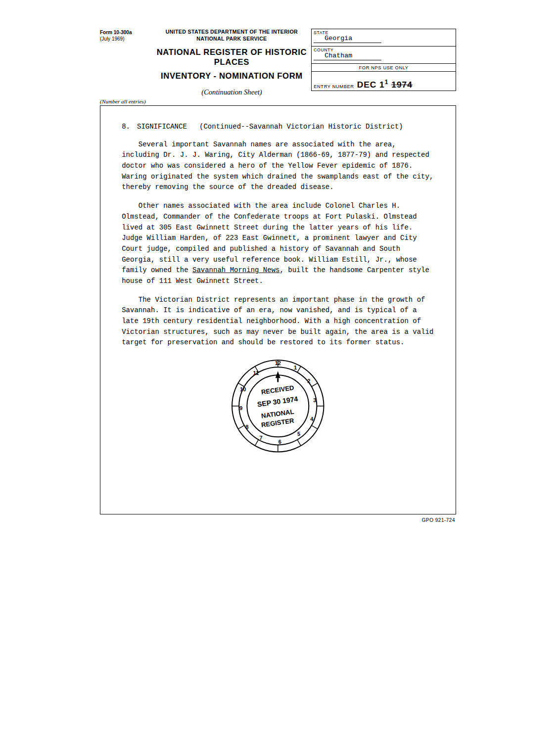Form 10-300a
(July 1969)
UNITED STATES DEPARTMENT OF THE INTERIOR
NATIONAL PARK SERVICE
NATIONAL REGISTER OF HISTORIC PLACES
INVENTORY - NOMINATION FORM
(Continuation Sheet)
STATE
Georgia
COUNTY
Chatham
FOR NPS USE ONLY
ENTRY NUMBER DEC 11 1974
(Number all entries)
8. SIGNIFICANCE (Continued--Savannah Victorian Historic District)
Several important Savannah names are associated with the area, including Dr. J. J. Waring, City Alderman (1866-69, 1877-79) and respected doctor who was considered a hero of the Yellow Fever epidemic of 1876. Waring originated the system which drained the swamplands east of the city, thereby removing the source of the dreaded disease.
Other names associated with the area include Colonel Charles H. Olmstead, Commander of the Confederate troops at Fort Pulaski. Olmstead lived at 305 East Gwinnett Street during the latter years of his life. Judge William Harden, of 223 East Gwinnett, a prominent lawyer and City Court judge, compiled and published a history of Savannah and South Georgia, still a very useful reference book. William Estill, Jr., whose family owned the Savannah Morning News, built the handsome Carpenter style house of 111 West Gwinnett Street.
The Victorian District represents an important phase in the growth of Savannah. It is indicative of an era, now vanished, and is typical of a late 19th century residential neighborhood. With a high concentration of Victorian structures, such as may never be built again, the area is a valid target for preservation and should be restored to its former status.
12 1 2 3 4 5 6 7 8 9 10 11 RECEIVED SEP 30 1974 NATIONAL REGISTER
GPO 921-724